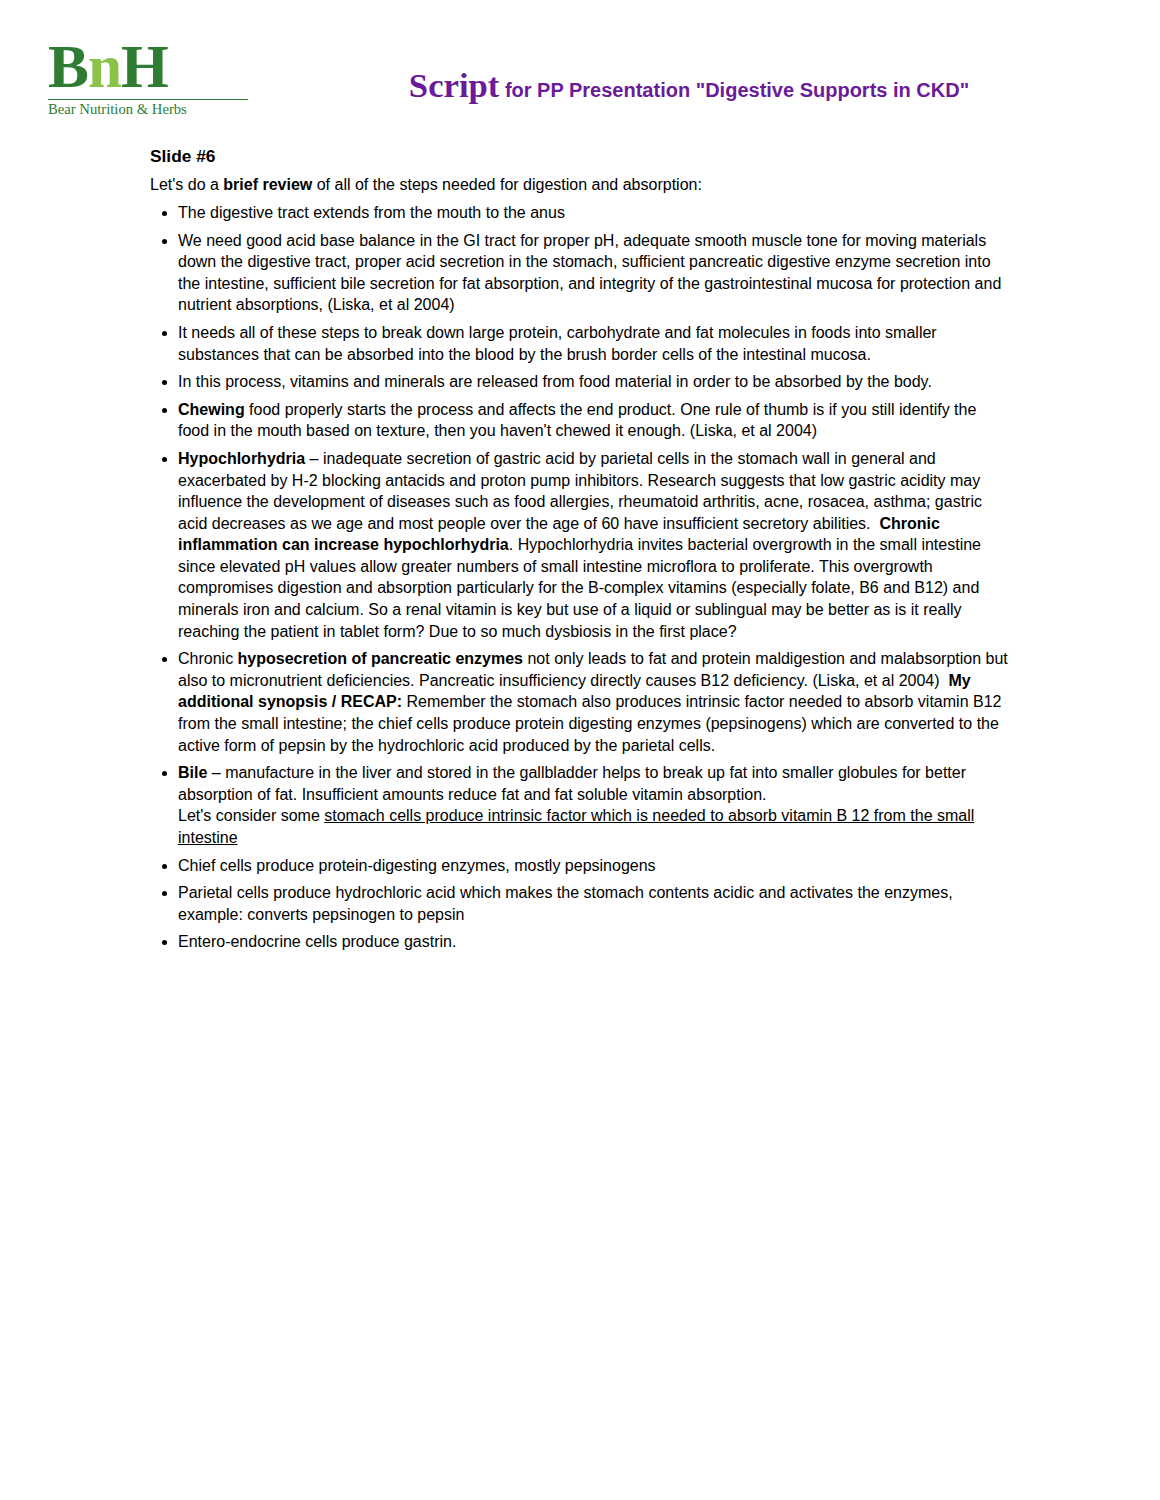Bn H
Bear Nutrition & Herbs
Script for PP Presentation "Digestive Supports in CKD"
Slide #6
Let's do a brief review of all of the steps needed for digestion and absorption:
The digestive tract extends from the mouth to the anus
We need good acid base balance in the GI tract for proper pH, adequate smooth muscle tone for moving materials down the digestive tract, proper acid secretion in the stomach, sufficient pancreatic digestive enzyme secretion into the intestine, sufficient bile secretion for fat absorption, and integrity of the gastrointestinal mucosa for protection and nutrient absorptions, (Liska, et al 2004)
It needs all of these steps to break down large protein, carbohydrate and fat molecules in foods into smaller substances that can be absorbed into the blood by the brush border cells of the intestinal mucosa.
In this process, vitamins and minerals are released from food material in order to be absorbed by the body.
Chewing food properly starts the process and affects the end product. One rule of thumb is if you still identify the food in the mouth based on texture, then you haven't chewed it enough. (Liska, et al 2004)
Hypochlorhydria – inadequate secretion of gastric acid by parietal cells in the stomach wall in general and exacerbated by H-2 blocking antacids and proton pump inhibitors. Research suggests that low gastric acidity may influence the development of diseases such as food allergies, rheumatoid arthritis, acne, rosacea, asthma; gastric acid decreases as we age and most people over the age of 60 have insufficient secretory abilities. Chronic inflammation can increase hypochlorhydria. Hypochlorhydria invites bacterial overgrowth in the small intestine since elevated pH values allow greater numbers of small intestine microflora to proliferate. This overgrowth compromises digestion and absorption particularly for the B-complex vitamins (especially folate, B6 and B12) and minerals iron and calcium. So a renal vitamin is key but use of a liquid or sublingual may be better as is it really reaching the patient in tablet form? Due to so much dysbiosis in the first place?
Chronic hyposecretion of pancreatic enzymes not only leads to fat and protein maldigestion and malabsorption but also to micronutrient deficiencies. Pancreatic insufficiency directly causes B12 deficiency. (Liska, et al 2004) My additional synopsis / RECAP: Remember the stomach also produces intrinsic factor needed to absorb vitamin B12 from the small intestine; the chief cells produce protein digesting enzymes (pepsinogens) which are converted to the active form of pepsin by the hydrochloric acid produced by the parietal cells.
Bile – manufacture in the liver and stored in the gallbladder helps to break up fat into smaller globules for better absorption of fat. Insufficient amounts reduce fat and fat soluble vitamin absorption.
Let's consider some stomach cells produce intrinsic factor which is needed to absorb vitamin B 12 from the small intestine
Chief cells produce protein-digesting enzymes, mostly pepsinogens
Parietal cells produce hydrochloric acid which makes the stomach contents acidic and activates the enzymes, example: converts pepsinogen to pepsin
Entero-endocrine cells produce gastrin.